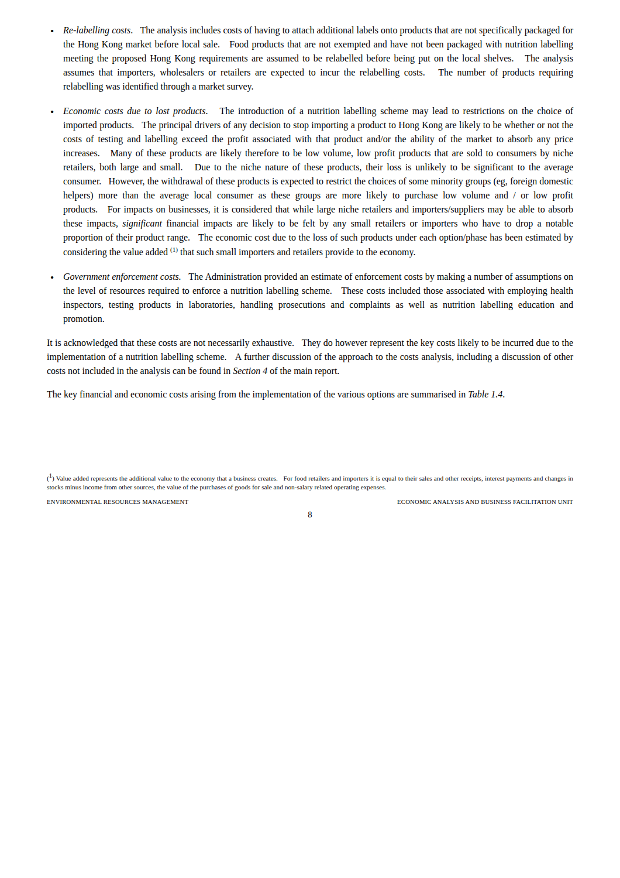Re-labelling costs. The analysis includes costs of having to attach additional labels onto products that are not specifically packaged for the Hong Kong market before local sale. Food products that are not exempted and have not been packaged with nutrition labelling meeting the proposed Hong Kong requirements are assumed to be relabelled before being put on the local shelves. The analysis assumes that importers, wholesalers or retailers are expected to incur the relabelling costs. The number of products requiring relabelling was identified through a market survey.
Economic costs due to lost products. The introduction of a nutrition labelling scheme may lead to restrictions on the choice of imported products. The principal drivers of any decision to stop importing a product to Hong Kong are likely to be whether or not the costs of testing and labelling exceed the profit associated with that product and/or the ability of the market to absorb any price increases. Many of these products are likely therefore to be low volume, low profit products that are sold to consumers by niche retailers, both large and small. Due to the niche nature of these products, their loss is unlikely to be significant to the average consumer. However, the withdrawal of these products is expected to restrict the choices of some minority groups (eg, foreign domestic helpers) more than the average local consumer as these groups are more likely to purchase low volume and / or low profit products. For impacts on businesses, it is considered that while large niche retailers and importers/suppliers may be able to absorb these impacts, significant financial impacts are likely to be felt by any small retailers or importers who have to drop a notable proportion of their product range. The economic cost due to the loss of such products under each option/phase has been estimated by considering the value added (1) that such small importers and retailers provide to the economy.
Government enforcement costs. The Administration provided an estimate of enforcement costs by making a number of assumptions on the level of resources required to enforce a nutrition labelling scheme. These costs included those associated with employing health inspectors, testing products in laboratories, handling prosecutions and complaints as well as nutrition labelling education and promotion.
It is acknowledged that these costs are not necessarily exhaustive. They do however represent the key costs likely to be incurred due to the implementation of a nutrition labelling scheme. A further discussion of the approach to the costs analysis, including a discussion of other costs not included in the analysis can be found in Section 4 of the main report.
The key financial and economic costs arising from the implementation of the various options are summarised in Table 1.4.
(1) Value added represents the additional value to the economy that a business creates. For food retailers and importers it is equal to their sales and other receipts, interest payments and changes in stocks minus income from other sources, the value of the purchases of goods for sale and non-salary related operating expenses.
ENVIRONMENTAL RESOURCES MANAGEMENT ECONOMIC ANALYSIS AND BUSINESS FACILITATION UNIT
8